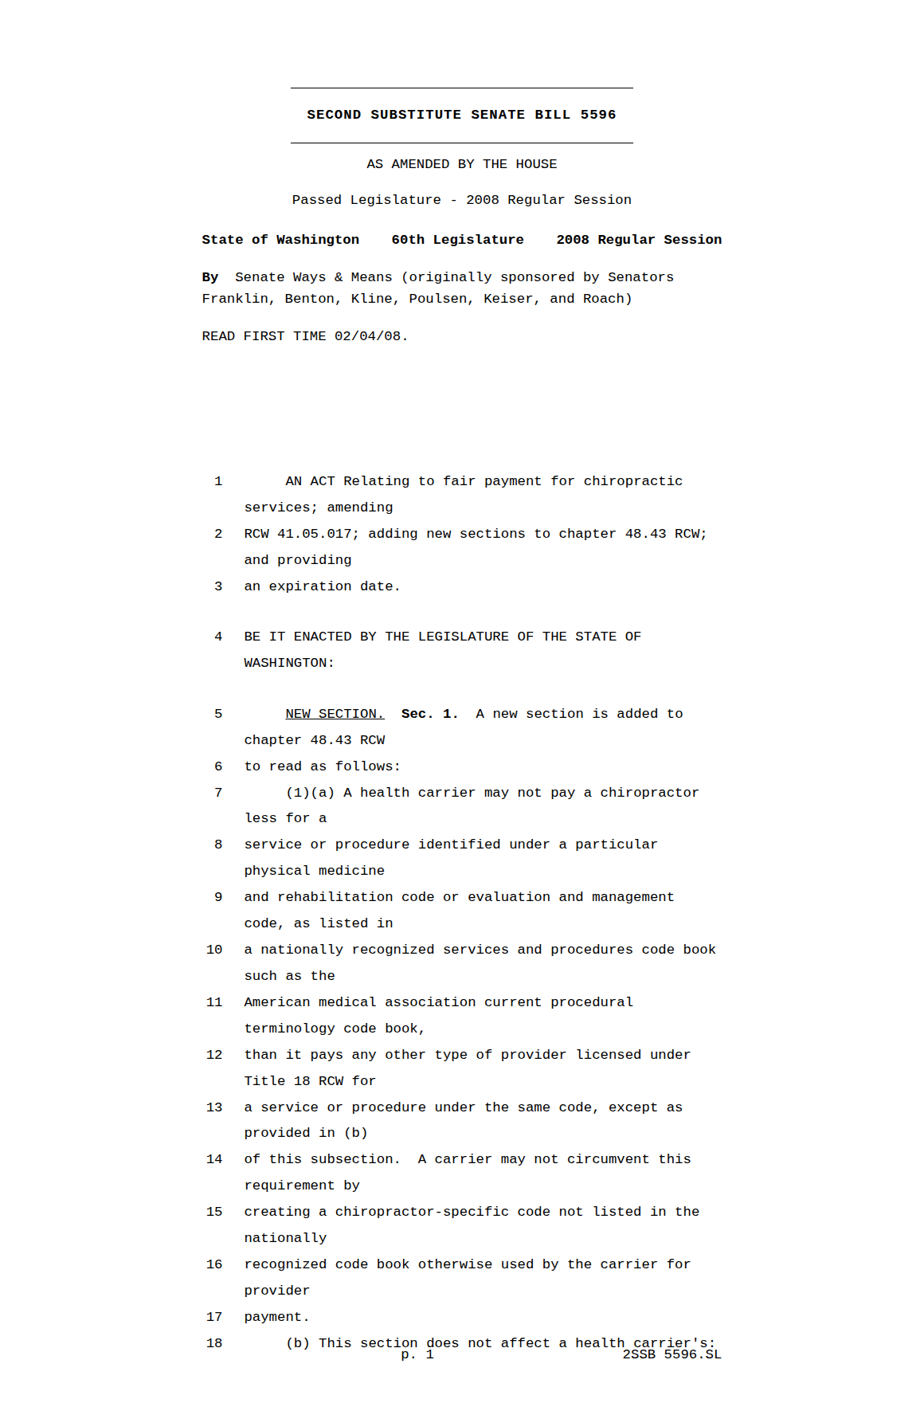SECOND SUBSTITUTE SENATE BILL 5596
AS AMENDED BY THE HOUSE
Passed Legislature - 2008 Regular Session
State of Washington 60th Legislature 2008 Regular Session
By Senate Ways & Means (originally sponsored by Senators Franklin, Benton, Kline, Poulsen, Keiser, and Roach)
READ FIRST TIME 02/04/08.
1 AN ACT Relating to fair payment for chiropractic services; amending
2 RCW 41.05.017; adding new sections to chapter 48.43 RCW; and providing
3 an expiration date.
4 BE IT ENACTED BY THE LEGISLATURE OF THE STATE OF WASHINGTON:
5 NEW SECTION. Sec. 1. A new section is added to chapter 48.43 RCW
6 to read as follows:
7 (1)(a) A health carrier may not pay a chiropractor less for a
8 service or procedure identified under a particular physical medicine
9 and rehabilitation code or evaluation and management code, as listed in
10 a nationally recognized services and procedures code book such as the
11 American medical association current procedural terminology code book,
12 than it pays any other type of provider licensed under Title 18 RCW for
13 a service or procedure under the same code, except as provided in (b)
14 of this subsection. A carrier may not circumvent this requirement by
15 creating a chiropractor-specific code not listed in the nationally
16 recognized code book otherwise used by the carrier for provider
17 payment.
18 (b) This section does not affect a health carrier's:
p. 1 2SSB 5596.SL